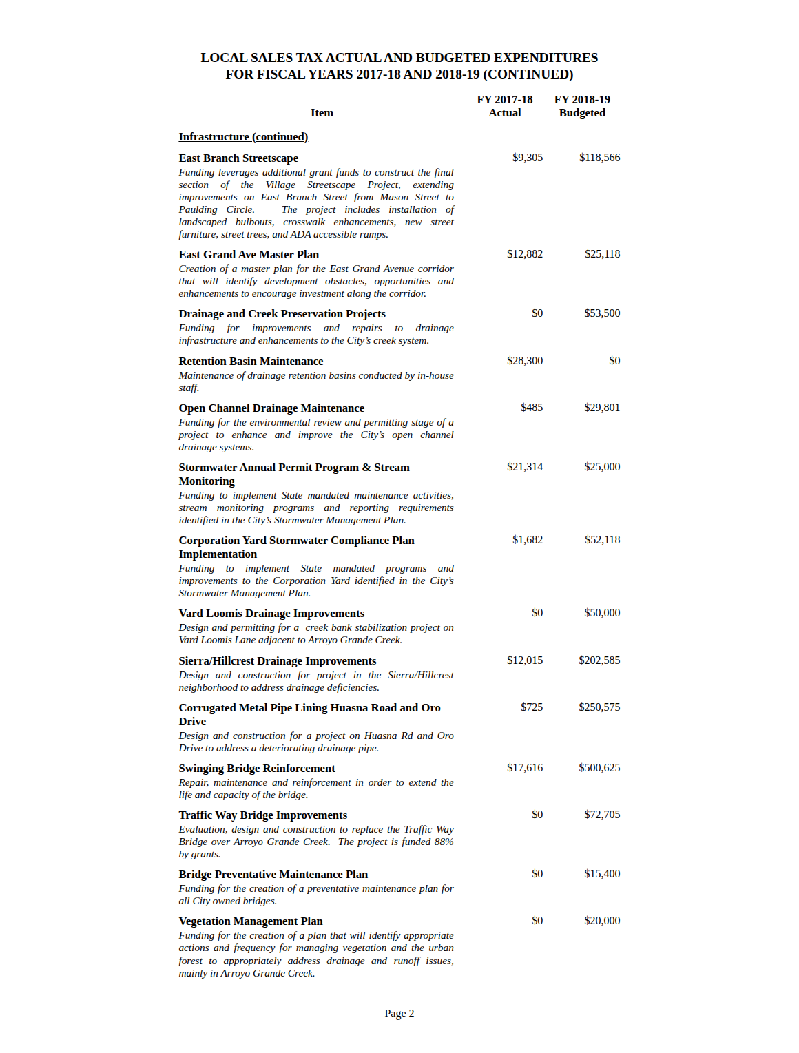LOCAL SALES TAX ACTUAL AND BUDGETED EXPENDITURES
FOR FISCAL YEARS 2017-18 AND 2018-19 (CONTINUED)
| Item | FY 2017-18 Actual | FY 2018-19 Budgeted |
| --- | --- | --- |
| Infrastructure (continued) | | |
| East Branch Streetscape Funding leverages additional grant funds to construct the final section of the Village Streetscape Project, extending improvements on East Branch Street from Mason Street to Paulding Circle. The project includes installation of landscaped bulbouts, crosswalk enhancements, new street furniture, street trees, and ADA accessible ramps. | $9,305 | $118,566 |
| East Grand Ave Master Plan Creation of a master plan for the East Grand Avenue corridor that will identify development obstacles, opportunities and enhancements to encourage investment along the corridor. | $12,882 | $25,118 |
| Drainage and Creek Preservation Projects Funding for improvements and repairs to drainage infrastructure and enhancements to the City’s creek system. | $0 | $53,500 |
| Retention Basin Maintenance Maintenance of drainage retention basins conducted by in-house staff. | $28,300 | $0 |
| Open Channel Drainage Maintenance Funding for the environmental review and permitting stage of a project to enhance and improve the City’s open channel drainage systems. | $485 | $29,801 |
| Stormwater Annual Permit Program & Stream Monitoring Funding to implement State mandated maintenance activities, stream monitoring programs and reporting requirements identified in the City’s Stormwater Management Plan. | $21,314 | $25,000 |
| Corporation Yard Stormwater Compliance Plan Implementation Funding to implement State mandated programs and improvements to the Corporation Yard identified in the City’s Stormwater Management Plan. | $1,682 | $52,118 |
| Vard Loomis Drainage Improvements Design and permitting for a creek bank stabilization project on Vard Loomis Lane adjacent to Arroyo Grande Creek. | $0 | $50,000 |
| Sierra/Hillcrest Drainage Improvements Design and construction for project in the Sierra/Hillcrest neighborhood to address drainage deficiencies. | $12,015 | $202,585 |
| Corrugated Metal Pipe Lining Huasna Road and Oro Drive Design and construction for a project on Huasna Rd and Oro Drive to address a deteriorating drainage pipe. | $725 | $250,575 |
| Swinging Bridge Reinforcement Repair, maintenance and reinforcement in order to extend the life and capacity of the bridge. | $17,616 | $500,625 |
| Traffic Way Bridge Improvements Evaluation, design and construction to replace the Traffic Way Bridge over Arroyo Grande Creek. The project is funded 88% by grants. | $0 | $72,705 |
| Bridge Preventative Maintenance Plan Funding for the creation of a preventative maintenance plan for all City owned bridges. | $0 | $15,400 |
| Vegetation Management Plan Funding for the creation of a plan that will identify appropriate actions and frequency for managing vegetation and the urban forest to appropriately address drainage and runoff issues, mainly in Arroyo Grande Creek. | $0 | $20,000 |
Page 2